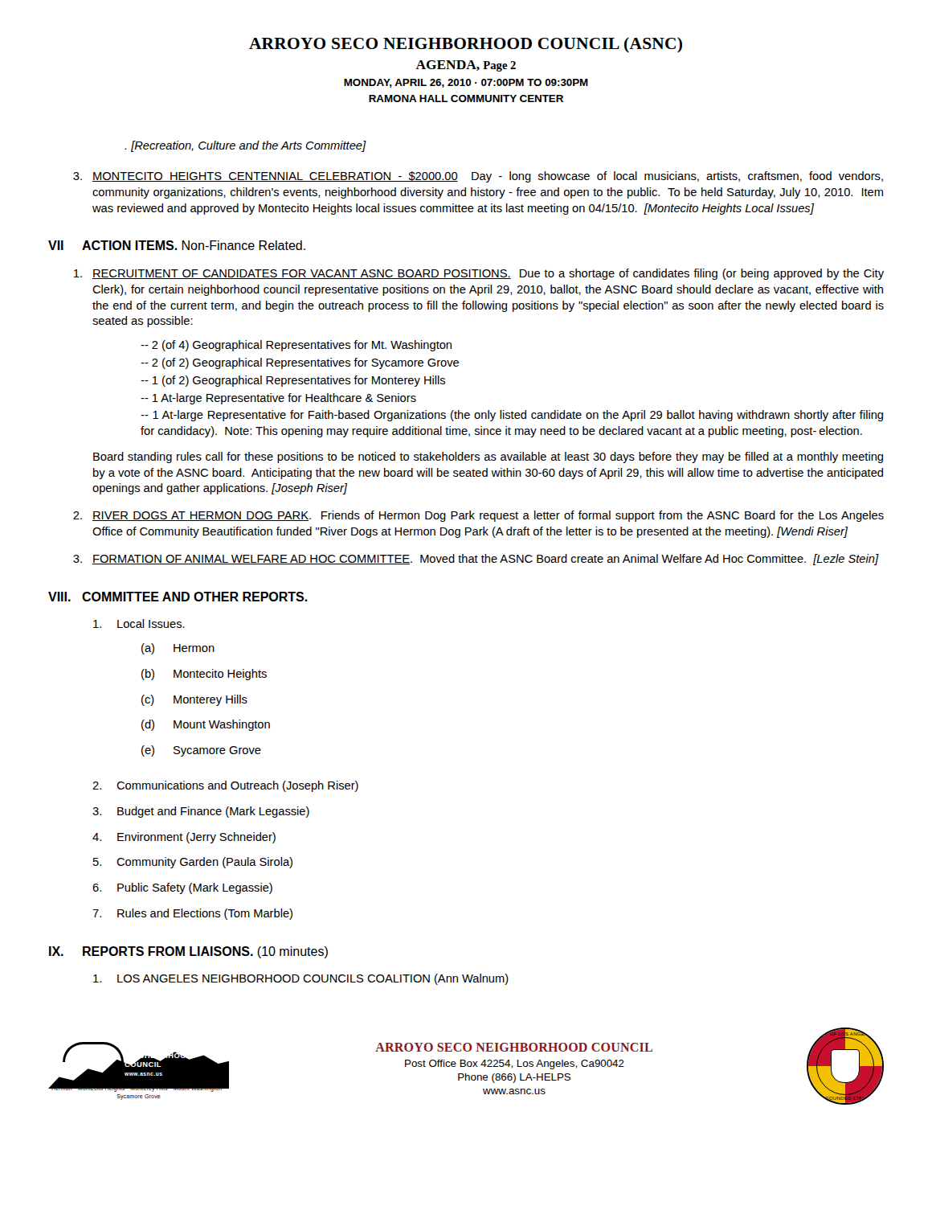ARROYO SECO NEIGHBORHOOD COUNCIL (ASNC)
AGENDA, Page 2
MONDAY, APRIL 26, 2010 · 07:00PM TO 09:30PM
RAMONA HALL COMMUNITY CENTER
. [Recreation, Culture and the Arts Committee]
3.
MONTECITO HEIGHTS CENTENNIAL CELEBRATION - $2000.00 Day - long showcase of local musicians, artists, craftsmen, food vendors, community organizations, children's events, neighborhood diversity and history - free and open to the public. To be held Saturday, July 10, 2010. Item was reviewed and approved by Montecito Heights local issues committee at its last meeting on 04/15/10. [Montecito Heights Local Issues]
VIIACTION ITEMS. Non-Finance Related.
1.
RECRUITMENT OF CANDIDATES FOR VACANT ASNC BOARD POSITIONS. Due to a shortage of candidates filing (or being approved by the City Clerk), for certain neighborhood council representative positions on the April 29, 2010, ballot, the ASNC Board should declare as vacant, effective with the end of the current term, and begin the outreach process to fill the following positions by "special election" as soon after the newly elected board is seated as possible:
-- 2 (of 4) Geographical Representatives for Mt. Washington
-- 2 (of 2) Geographical Representatives for Sycamore Grove
-- 1 (of 2) Geographical Representatives for Monterey Hills
-- 1 At-large Representative for Healthcare & Seniors
-- 1 At-large Representative for Faith-based Organizations (the only listed candidate on the April 29 ballot having withdrawn shortly after filing for candidacy). Note: This opening may require additional time, since it may need to be declared vacant at a public meeting, post- election.
Board standing rules call for these positions to be noticed to stakeholders as available at least 30 days before they may be filled at a monthly meeting by a vote of the ASNC board. Anticipating that the new board will be seated within 30-60 days of April 29, this will allow time to advertise the anticipated openings and gather applications. [Joseph Riser]
2.
RIVER DOGS AT HERMON DOG PARK. Friends of Hermon Dog Park request a letter of formal support from the ASNC Board for the Los Angeles Office of Community Beautification funded "River Dogs at Hermon Dog Park (A draft of the letter is to be presented at the meeting). [Wendi Riser]
3.
FORMATION OF ANIMAL WELFARE AD HOC COMMITTEE. Moved that the ASNC Board create an Animal Welfare Ad Hoc Committee. [Lezle Stein]
VIII. COMMITTEE AND OTHER REPORTS.
1.
Local Issues.
(a)
Hermon
(b)
Montecito Heights
(c)
Monterey Hills
(d)
Mount Washington
(e)
Sycamore Grove
2.
Communications and Outreach (Joseph Riser)
3.
Budget and Finance (Mark Legassie)
4.
Environment (Jerry Schneider)
5.
Community Garden (Paula Sirola)
6.
Public Safety (Mark Legassie)
7.
Rules and Elections (Tom Marble)
IX. REPORTS FROM LIAISONS. (10 minutes)
1.
LOS ANGELES NEIGHBORHOOD COUNCILS COALITION (Ann Walnum)
NEIGHBORHOOD COUNCIL
www.asnc.us
Hermon · Montecito Heights · Monterey Hills · Mount Washington · Sycamore Grove
ARROYO SECO NEIGHBORHOOD COUNCIL
Post Office Box 42254, Los Angeles, Ca90042
Phone (866) LA-HELPS
www.asnc.us
CITY OF LOS ANGELES
FOUNDED 1781